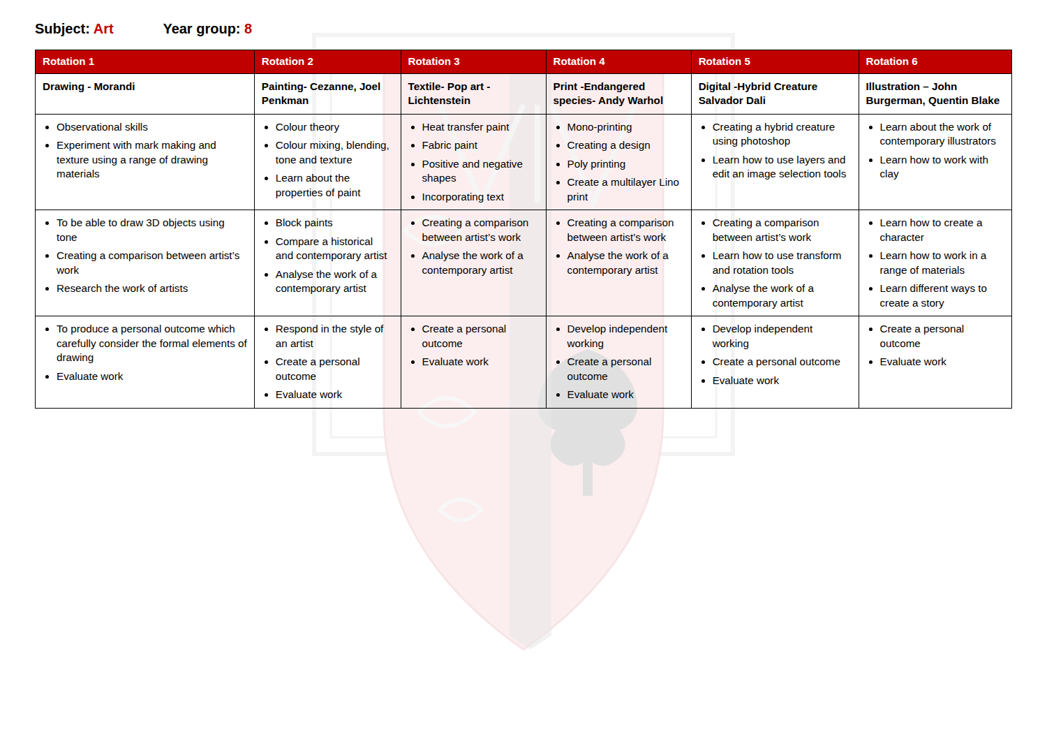Subject: Art Year group: 8
| Rotation 1 | Rotation 2 | Rotation 3 | Rotation 4 | Rotation 5 | Rotation 6 |
| --- | --- | --- | --- | --- | --- |
| Drawing - Morandi | Painting- Cezanne, Joel Penkman | Textile- Pop art - Lichtenstein | Print -Endangered species- Andy Warhol | Digital -Hybrid Creature Salvador Dali | Illustration – John Burgerman, Quentin Blake |
| Observational skills Experiment with mark making and texture using a range of drawing materials | Colour theory Colour mixing, blending, tone and texture Learn about the properties of paint | Heat transfer paint Fabric paint Positive and negative shapes Incorporating text | Mono-printing Creating a design Poly printing Create a multilayer Lino print | Creating a hybrid creature using photoshop Learn how to use layers and edit an image selection tools | Learn about the work of contemporary illustrators Learn how to work with clay |
| To be able to draw 3D objects using tone Creating a comparison between artist’s work Research the work of artists | Block paints Compare a historical and contemporary artist Analyse the work of a contemporary artist | Creating a comparison between artist’s work Analyse the work of a contemporary artist | Creating a comparison between artist’s work Analyse the work of a contemporary artist | Creating a comparison between artist’s work Learn how to use transform and rotation tools Analyse the work of a contemporary artist | Learn how to create a character Learn how to work in a range of materials Learn different ways to create a story |
| To produce a personal outcome which carefully consider the formal elements of drawing Evaluate work | Respond in the style of an artist Create a personal outcome Evaluate work | Create a personal outcome Evaluate work | Develop independent working Create a personal outcome Evaluate work | Develop independent working Create a personal outcome Evaluate work | Create a personal outcome Evaluate work |